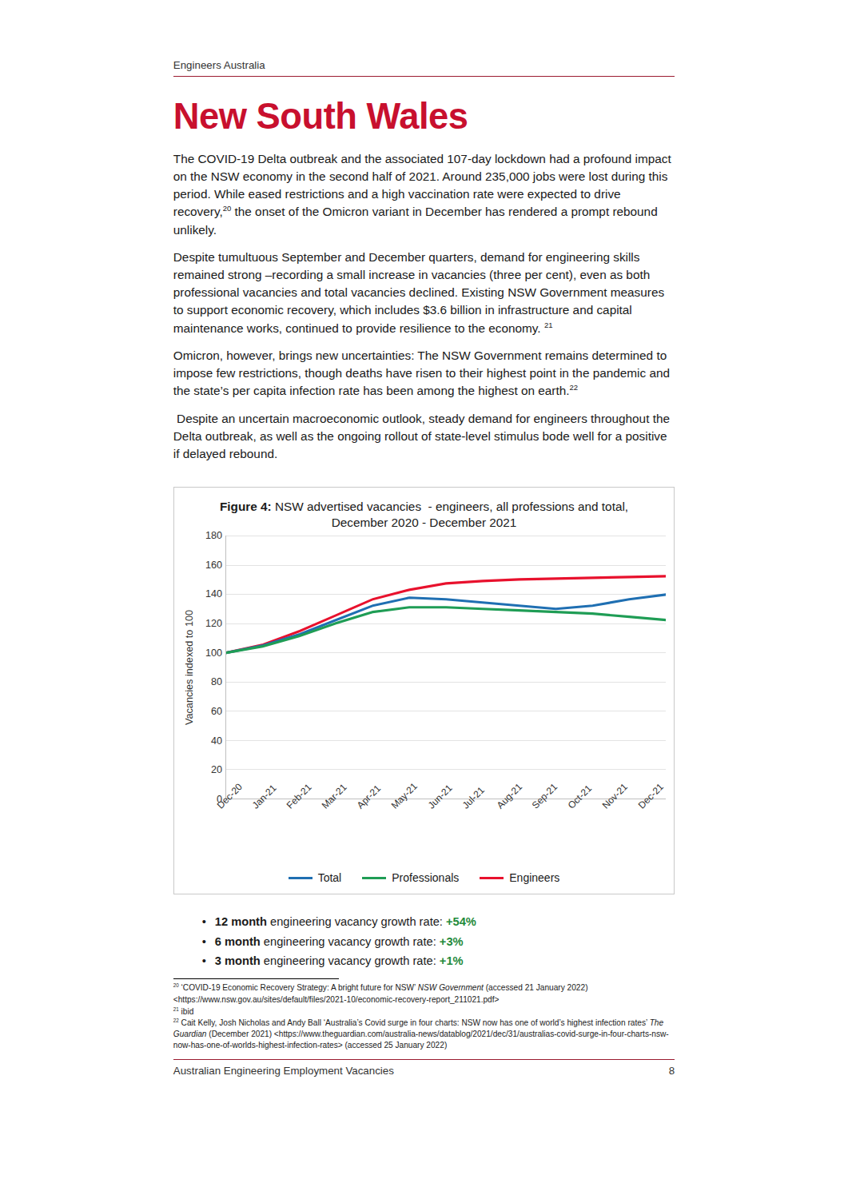Engineers Australia
New South Wales
The COVID-19 Delta outbreak and the associated 107-day lockdown had a profound impact on the NSW economy in the second half of 2021. Around 235,000 jobs were lost during this period. While eased restrictions and a high vaccination rate were expected to drive recovery,20 the onset of the Omicron variant in December has rendered a prompt rebound unlikely.
Despite tumultuous September and December quarters, demand for engineering skills remained strong –recording a small increase in vacancies (three per cent), even as both professional vacancies and total vacancies declined. Existing NSW Government measures to support economic recovery, which includes $3.6 billion in infrastructure and capital maintenance works, continued to provide resilience to the economy. 21
Omicron, however, brings new uncertainties: The NSW Government remains determined to impose few restrictions, though deaths have risen to their highest point in the pandemic and the state’s per capita infection rate has been among the highest on earth.22
Despite an uncertain macroeconomic outlook, steady demand for engineers throughout the Delta outbreak, as well as the ongoing rollout of state-level stimulus bode well for a positive if delayed rebound.
Figure 4: NSW advertised vacancies - engineers, all professions and total,
December 2020 - December 2021
Vacancies indexed to 100
180 160 140 120 100 80 60 40 20 0
Dec-20 Jan-21 Feb-21 Mar-21 Apr-21 May-21 Jun-21 Jul-21 Aug-21 Sep-21 Oct-21 Nov-21 Dec-21
Total
Professionals
Engineers
12 month engineering vacancy growth rate: +54%
6 month engineering vacancy growth rate: +3%
3 month engineering vacancy growth rate: +1%
20 ‘COVID-19 Economic Recovery Strategy: A bright future for NSW’ NSW Government (accessed 21 January 2022)
<https://www.nsw.gov.au/sites/default/files/2021-10/economic-recovery-report_211021.pdf>
21 ibid
22 Cait Kelly, Josh Nicholas and Andy Ball ‘Australia’s Covid surge in four charts: NSW now has one of world’s highest infection rates’ The Guardian (December 2021) <https://www.theguardian.com/australia-news/datablog/2021/dec/31/australias-covid-surge-in-four-charts-nsw-now-has-one-of-worlds-highest-infection-rates> (accessed 25 January 2022)
Australian Engineering Employment Vacancies 8